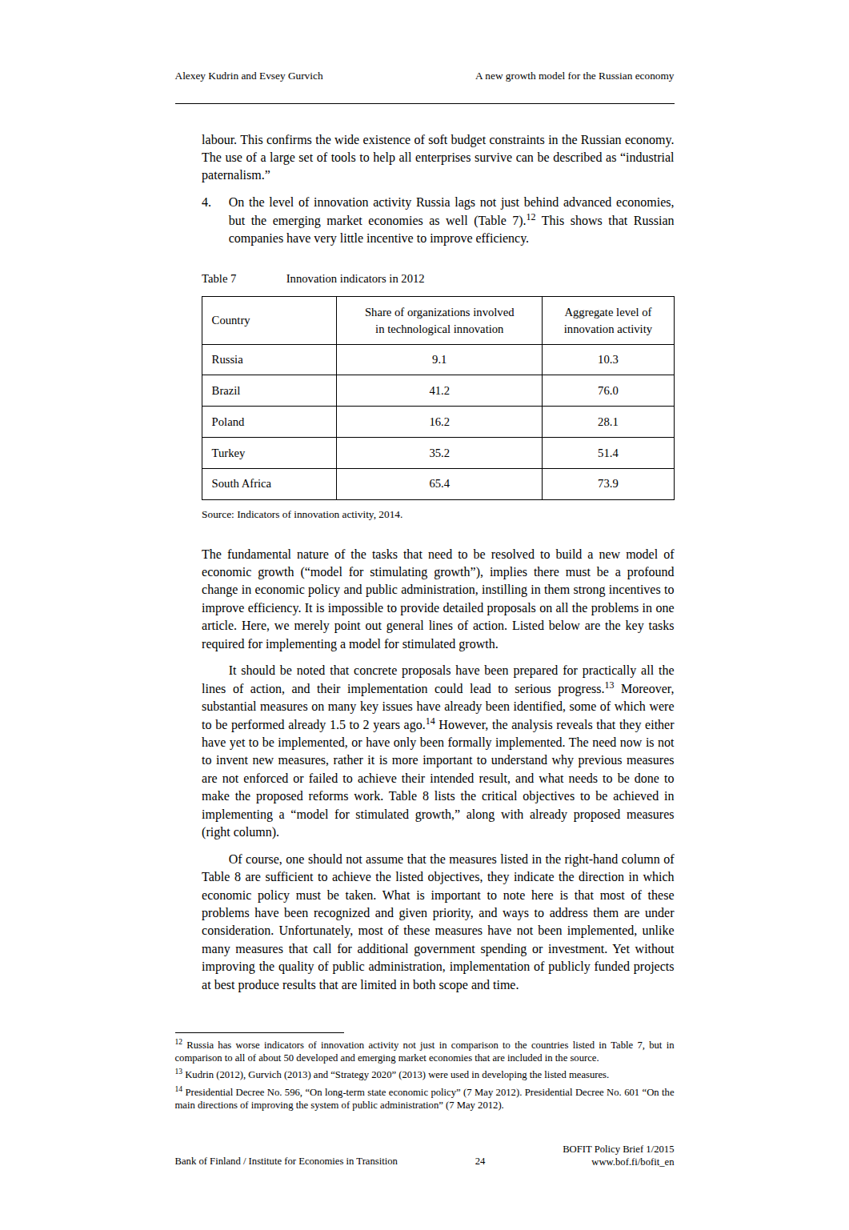Alexey Kudrin and Evsey Gurvich
A new growth model for the Russian economy
labour. This confirms the wide existence of soft budget constraints in the Russian economy. The use of a large set of tools to help all enterprises survive can be described as “industrial paternalism.”
4.
On the level of innovation activity Russia lags not just behind advanced economies, but the emerging market economies as well (Table 7).12 This shows that Russian companies have very little incentive to improve efficiency.
Table 7 Innovation indicators in 2012
| Country | Share of organizations involved in technological innovation | Aggregate level of innovation activity |
| --- | --- | --- |
| Russia | 9.1 | 10.3 |
| Brazil | 41.2 | 76.0 |
| Poland | 16.2 | 28.1 |
| Turkey | 35.2 | 51.4 |
| South Africa | 65.4 | 73.9 |
Source: Indicators of innovation activity, 2014.
The fundamental nature of the tasks that need to be resolved to build a new model of economic growth (“model for stimulating growth”), implies there must be a profound change in economic policy and public administration, instilling in them strong incentives to improve efficiency. It is impossible to provide detailed proposals on all the problems in one article. Here, we merely point out general lines of action. Listed below are the key tasks required for implementing a model for stimulated growth.
It should be noted that concrete proposals have been prepared for practically all the lines of action, and their implementation could lead to serious progress.13 Moreover, substantial measures on many key issues have already been identified, some of which were to be performed already 1.5 to 2 years ago.14 However, the analysis reveals that they either have yet to be implemented, or have only been formally implemented. The need now is not to invent new measures, rather it is more important to understand why previous measures are not enforced or failed to achieve their intended result, and what needs to be done to make the proposed reforms work. Table 8 lists the critical objectives to be achieved in implementing a “model for stimulated growth,” along with already proposed measures (right column).
Of course, one should not assume that the measures listed in the right-hand column of Table 8 are sufficient to achieve the listed objectives, they indicate the direction in which economic policy must be taken. What is important to note here is that most of these problems have been recognized and given priority, and ways to address them are under consideration. Unfortunately, most of these measures have not been implemented, unlike many measures that call for additional government spending or investment. Yet without improving the quality of public administration, implementation of publicly funded projects at best produce results that are limited in both scope and time.
12 Russia has worse indicators of innovation activity not just in comparison to the countries listed in Table 7, but in comparison to all of about 50 developed and emerging market economies that are included in the source.
13 Kudrin (2012), Gurvich (2013) and “Strategy 2020” (2013) were used in developing the listed measures.
14 Presidential Decree No. 596, “On long-term state economic policy” (7 May 2012). Presidential Decree No. 601 “On the main directions of improving the system of public administration” (7 May 2012).
Bank of Finland / Institute for Economies in Transition
24
BOFIT Policy Brief 1/2015
www.bof.fi/bofit_en